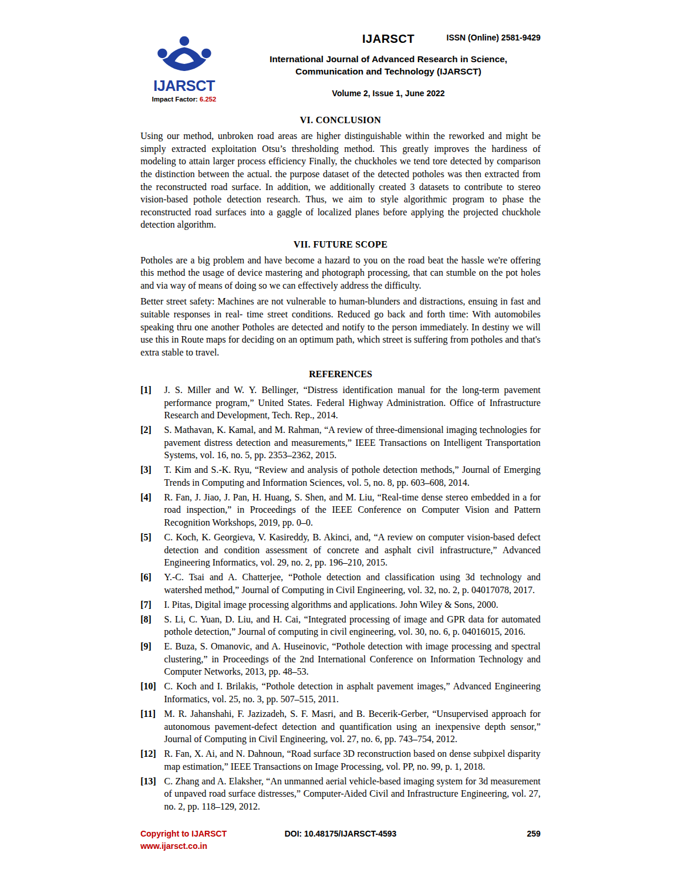IJARSCT
Impact Factor: 6.252
ISSN (Online) 2581-9429
IJARSCT
International Journal of Advanced Research in Science, Communication and Technology (IJARSCT)
Volume 2, Issue 1, June 2022
VI. CONCLUSION
Using our method, unbroken road areas are higher distinguishable within the reworked and might be simply extracted exploitation Otsu’s thresholding method. This greatly improves the hardiness of modeling to attain larger process efficiency Finally, the chuckholes we tend tore detected by comparison the distinction between the actual. the purpose dataset of the detected potholes was then extracted from the reconstructed road surface. In addition, we additionally created 3 datasets to contribute to stereo vision-based pothole detection research. Thus, we aim to style algorithmic program to phase the reconstructed road surfaces into a gaggle of localized planes before applying the projected chuckhole detection algorithm.
VII. FUTURE SCOPE
Potholes are a big problem and have become a hazard to you on the road beat the hassle we're offering this method the usage of device mastering and photograph processing, that can stumble on the pot holes and via way of means of doing so we can effectively address the difficulty.
Better street safety: Machines are not vulnerable to human-blunders and distractions, ensuing in fast and suitable responses in real- time street conditions. Reduced go back and forth time: With automobiles speaking thru one another Potholes are detected and notify to the person immediately. In destiny we will use this in Route maps for deciding on an optimum path, which street is suffering from potholes and that's extra stable to travel.
REFERENCES
[1] J. S. Miller and W. Y. Bellinger, “Distress identification manual for the long-term pavement performance program,” United States. Federal Highway Administration. Office of Infrastructure Research and Development, Tech. Rep., 2014.
[2] S. Mathavan, K. Kamal, and M. Rahman, “A review of three-dimensional imaging technologies for pavement distress detection and measurements,” IEEE Transactions on Intelligent Transportation Systems, vol. 16, no. 5, pp. 2353–2362, 2015.
[3] T. Kim and S.-K. Ryu, “Review and analysis of pothole detection methods,” Journal of Emerging Trends in Computing and Information Sciences, vol. 5, no. 8, pp. 603–608, 2014.
[4] R. Fan, J. Jiao, J. Pan, H. Huang, S. Shen, and M. Liu, “Real-time dense stereo embedded in a for road inspection,” in Proceedings of the IEEE Conference on Computer Vision and Pattern Recognition Workshops, 2019, pp. 0–0.
[5] C. Koch, K. Georgieva, V. Kasireddy, B. Akinci, and, “A review on computer vision-based defect detection and condition assessment of concrete and asphalt civil infrastructure,” Advanced Engineering Informatics, vol. 29, no. 2, pp. 196–210, 2015.
[6] Y.-C. Tsai and A. Chatterjee, “Pothole detection and classification using 3d technology and watershed method,” Journal of Computing in Civil Engineering, vol. 32, no. 2, p. 04017078, 2017.
[7] I. Pitas, Digital image processing algorithms and applications. John Wiley & Sons, 2000.
[8] S. Li, C. Yuan, D. Liu, and H. Cai, “Integrated processing of image and GPR data for automated pothole detection,” Journal of computing in civil engineering, vol. 30, no. 6, p. 04016015, 2016.
[9] E. Buza, S. Omanovic, and A. Huseinovic, “Pothole detection with image processing and spectral clustering,” in Proceedings of the 2nd International Conference on Information Technology and Computer Networks, 2013, pp. 48–53.
[10] C. Koch and I. Brilakis, “Pothole detection in asphalt pavement images,” Advanced Engineering Informatics, vol. 25, no. 3, pp. 507–515, 2011.
[11] M. R. Jahanshahi, F. Jazizadeh, S. F. Masri, and B. Becerik-Gerber, “Unsupervised approach for autonomous pavement-defect detection and quantification using an inexpensive depth sensor,” Journal of Computing in Civil Engineering, vol. 27, no. 6, pp. 743–754, 2012.
[12] R. Fan, X. Ai, and N. Dahnoun, “Road surface 3D reconstruction based on dense subpixel disparity map estimation,” IEEE Transactions on Image Processing, vol. PP, no. 99, p. 1, 2018.
[13] C. Zhang and A. Elaksher, “An unmanned aerial vehicle-based imaging system for 3d measurement of unpaved road surface distresses,” Computer-Aided Civil and Infrastructure Engineering, vol. 27, no. 2, pp. 118–129, 2012.
Copyright to IJARSCT www.ijarsct.co.in
DOI: 10.48175/IJARSCT-4593
259